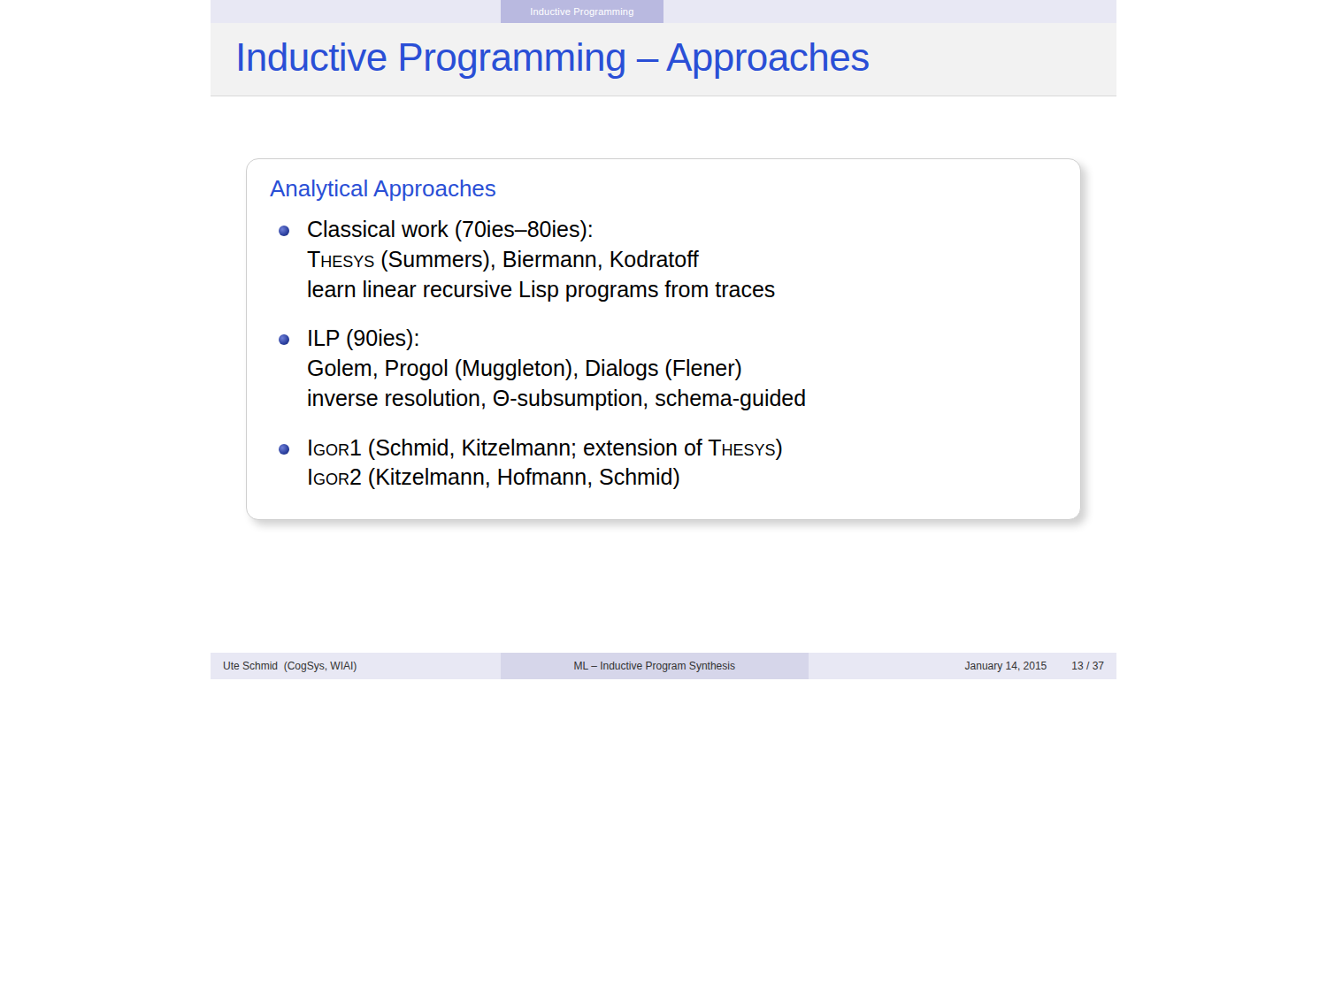Inductive Programming
Inductive Programming – Approaches
Analytical Approaches
Classical work (70ies–80ies):
Thesys (Summers), Biermann, Kodratoff
learn linear recursive Lisp programs from traces
ILP (90ies):
Golem, Progol (Muggleton), Dialogs (Flener)
inverse resolution, Θ-subsumption, schema-guided
Igor1 (Schmid, Kitzelmann; extension of Thesys)
Igor2 (Kitzelmann, Hofmann, Schmid)
Ute Schmid (CogSys, WIAI)
ML – Inductive Program Synthesis
January 14, 201513 / 37